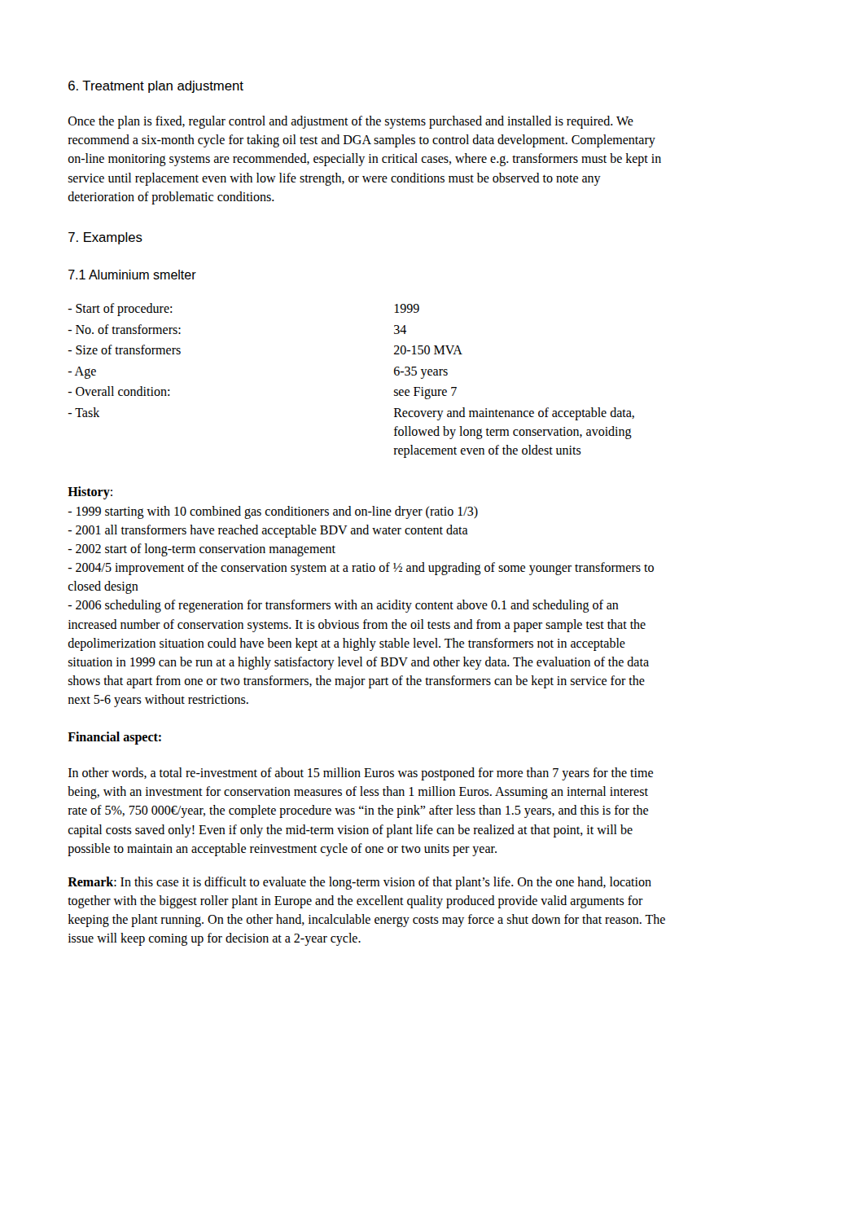6. Treatment plan adjustment
Once the plan is fixed, regular control and adjustment of the systems purchased and installed is required. We recommend a six-month cycle for taking oil test and DGA samples to control data development. Complementary on-line monitoring systems are recommended, especially in critical cases, where e.g. transformers must be kept in service until replacement even with low life strength, or were conditions must be observed to note any deterioration of problematic conditions.
7. Examples
7.1 Aluminium smelter
| - Start of procedure: | 1999 |
| - No. of transformers: | 34 |
| - Size of transformers | 20-150 MVA |
| - Age | 6-35 years |
| - Overall condition: | see Figure 7 |
| - Task | Recovery and maintenance of acceptable data, followed by long term conservation, avoiding replacement even of the oldest units |
History:
- 1999 starting with 10 combined gas conditioners and on-line dryer (ratio 1/3)
- 2001 all transformers have reached acceptable BDV and water content data
- 2002 start of long-term conservation management
- 2004/5 improvement of the conservation system at a ratio of ½ and upgrading of some younger transformers to closed design
- 2006 scheduling of regeneration for transformers with an acidity content above 0.1 and scheduling of an increased number of conservation systems. It is obvious from the oil tests and from a paper sample test that the depolimerization situation could have been kept at a highly stable level. The transformers not in acceptable situation in 1999 can be run at a highly satisfactory level of BDV and other key data. The evaluation of the data shows that apart from one or two transformers, the major part of the transformers can be kept in service for the next 5-6 years without restrictions.
Financial aspect:
In other words, a total re-investment of about 15 million Euros was postponed for more than 7 years for the time being, with an investment for conservation measures of less than 1 million Euros. Assuming an internal interest rate of 5%, 750 000€/year, the complete procedure was “in the pink” after less than 1.5 years, and this is for the capital costs saved only! Even if only the mid-term vision of plant life can be realized at that point, it will be possible to maintain an acceptable reinvestment cycle of one or two units per year.
Remark: In this case it is difficult to evaluate the long-term vision of that plant’s life. On the one hand, location together with the biggest roller plant in Europe and the excellent quality produced provide valid arguments for keeping the plant running. On the other hand, incalculable energy costs may force a shut down for that reason. The issue will keep coming up for decision at a 2-year cycle.